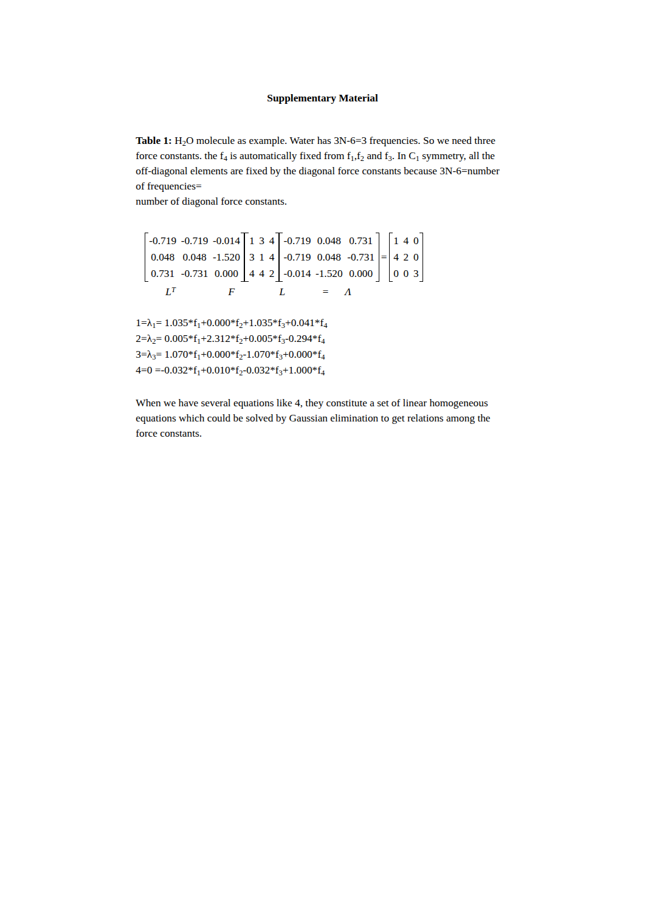Supplementary Material
Table 1: H2O molecule as example. Water has 3N-6=3 frequencies. So we need three force constants. the f4 is automatically fixed from f1,f2 and f3. In C1 symmetry, all the off-diagonal elements are fixed by the diagonal force constants because 3N-6=number of frequencies=
number of diagonal force constants.
| -0.719 | -0.719 | -0.014 |
| 0.048 | 0.048 | -1.520 |
| 0.731 | -0.731 | 0.000 |
| 1 | 3 | 4 |
| 3 | 1 | 4 |
| 4 | 4 | 2 |
| -0.719 | 0.048 | 0.731 |
| -0.719 | 0.048 | -0.731 |
| -0.014 | -1.520 | 0.000 |
=
| 1 | 4 | 0 |
| 4 | 2 | 0 |
| 0 | 0 | 3 |
LT F L = Λ
1=λ1= 1.035*f1+0.000*f2+1.035*f3+0.041*f4
2=λ2= 0.005*f1+2.312*f2+0.005*f3-0.294*f4
3=λ3= 1.070*f1+0.000*f2-1.070*f3+0.000*f4
4=0 =-0.032*f1+0.010*f2-0.032*f3+1.000*f4
When we have several equations like 4, they constitute a set of linear homogeneous equations which could be solved by Gaussian elimination to get relations among the force constants.